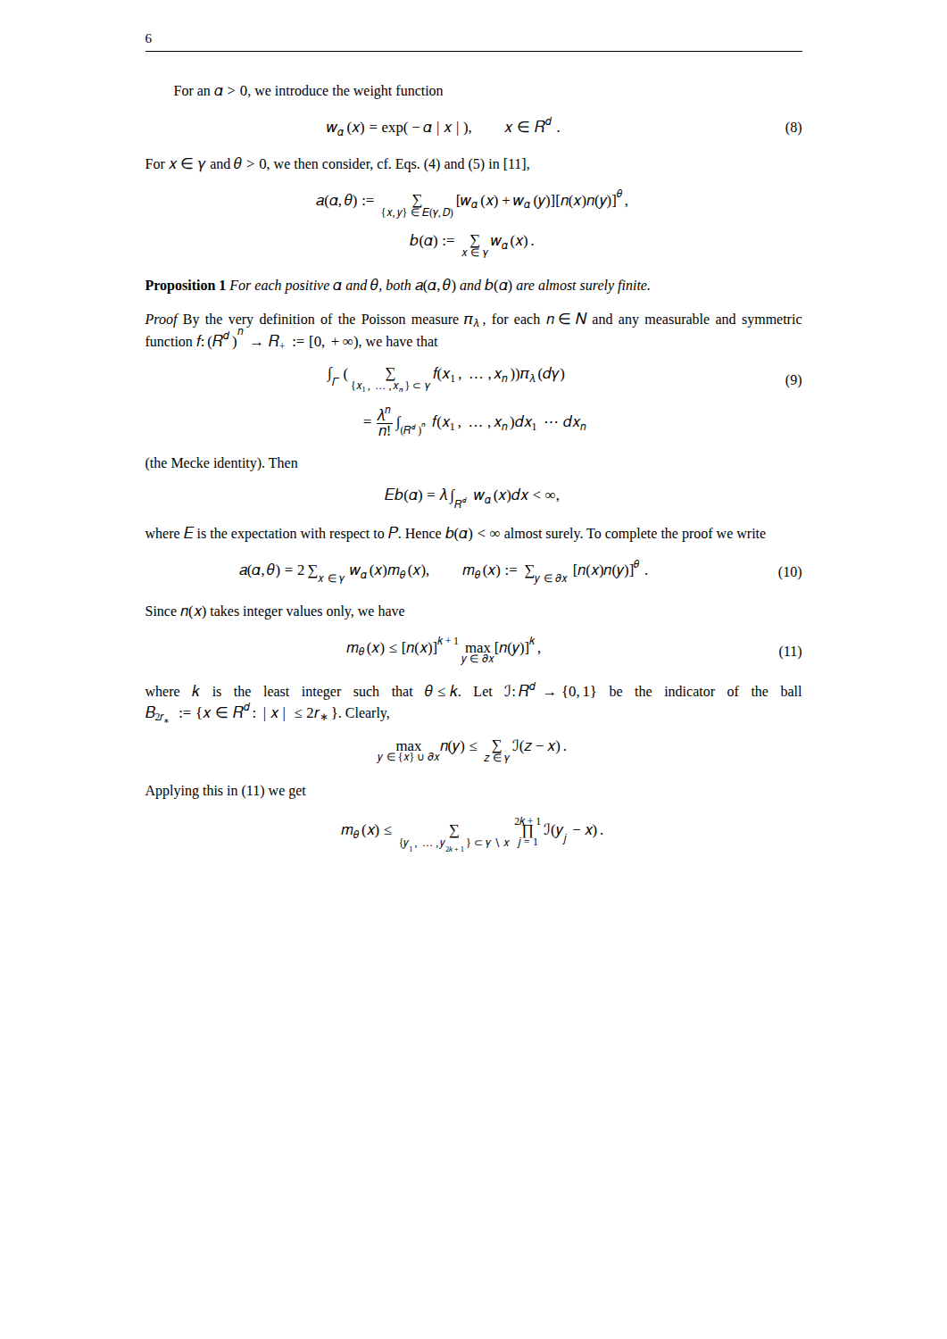6
For an α>0, we introduce the weight function
wα(x) = exp(−α|x|) , x∈Rd .
(8)
For x∈γ and θ>0, we then consider, cf. Eqs. (4) and (5) in [11],
a(α,θ) := ∑ {x,y}∈E(γ,D) [wα(x) + wα(y)] [n(x)n(y)] θ ,
b(α) := ∑ x∈γ wα(x) .
Proposition 1 For each positive α and θ, both a(α,θ) and b(α) are almost surely finite.
Proof By the very definition of the Poisson measure πλ, for each n∈N and any measurable and symmetric function f:(Rd)n→R+:=[0,+∞), we have that
∫Γ ( ∑ {x1,…,xn}⊂γ f(x1,…,xn) ) πλ(dγ)
(9)
= λnn! ∫(Rd)n f(x1,…,xn) dx1⋯dxn
(the Mecke identity). Then
Eb(α) = λ ∫Rd wα(x)dx <∞,
where E is the expectation with respect to P. Hence b(α)<∞ almost surely. To complete the proof we write
a(α,θ) = 2 ∑x∈γ wα(x) mθ(x) , mθ(x) := ∑y∈∂x [n(x)n(y)] θ .
(10)
Since n(x) takes integer values only, we have
mθ(x) ≤ [n(x)] k+1 maxy∈∂x [n(y)] k ,
(11)
where k is the least integer such that θ≤k. Let ℐ:Rd→{0,1} be the indicator of the ball B2r∗:={x∈Rd:|x|≤2r∗}. Clearly,
maxy∈{x}∪∂x n(y) ≤ ∑z∈γ ℐ(z−x) .
Applying this in (11) we get
mθ(x) ≤ ∑ {y1,…,y2k+1}⊂γ∖x ∏ j=1 2k+1 ℐ(yj−x) .